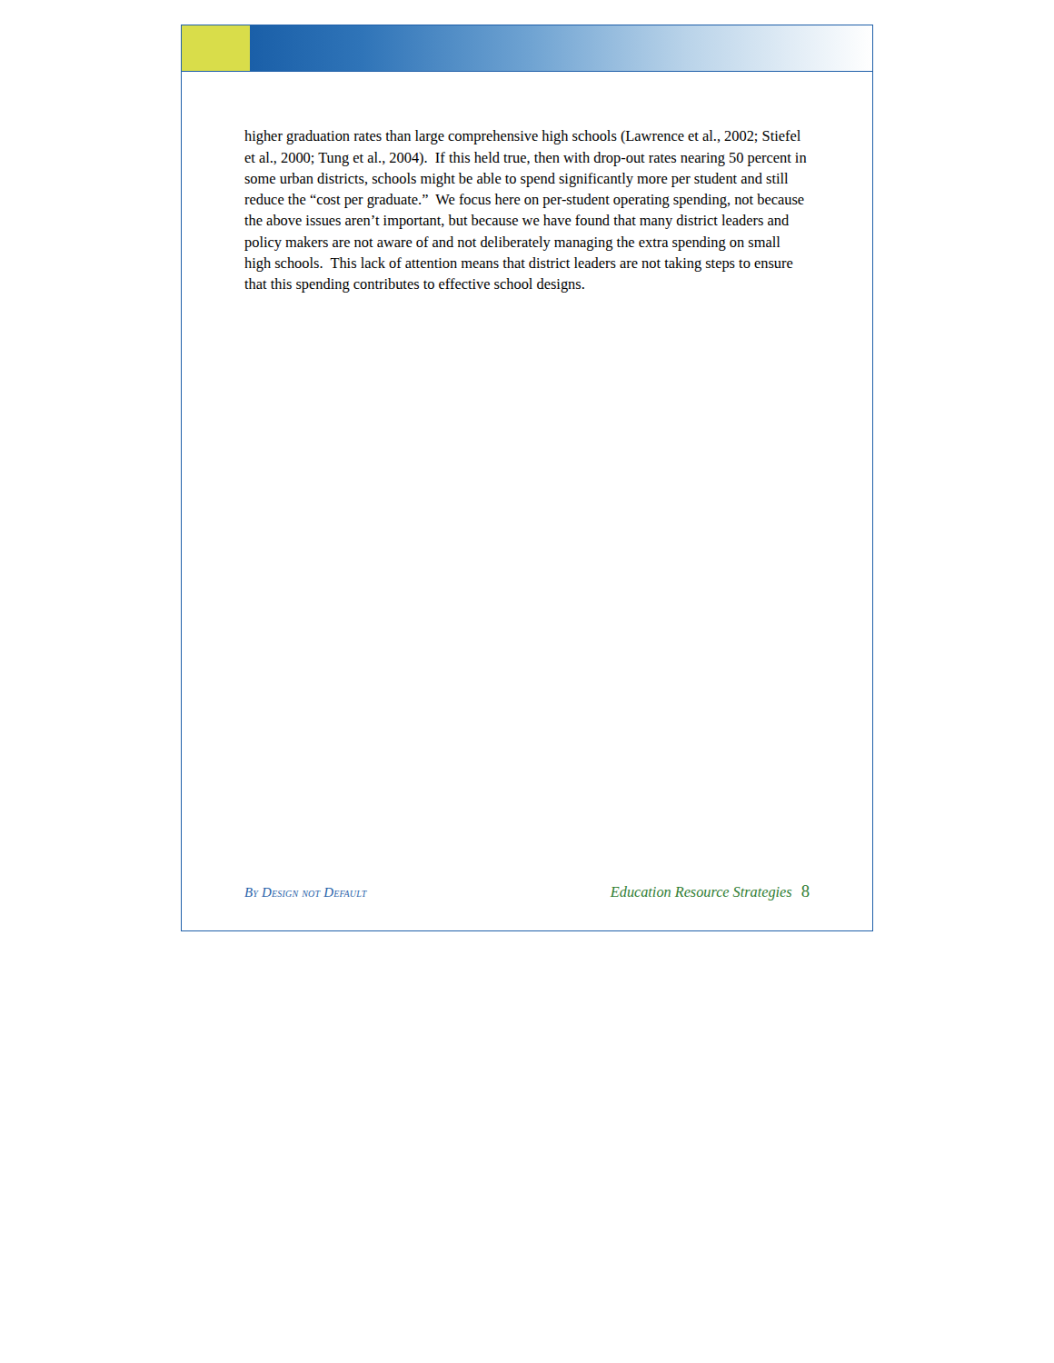higher graduation rates than large comprehensive high schools (Lawrence et al., 2002; Stiefel et al., 2000; Tung et al., 2004). If this held true, then with drop-out rates nearing 50 percent in some urban districts, schools might be able to spend significantly more per student and still reduce the “cost per graduate.” We focus here on per-student operating spending, not because the above issues aren’t important, but because we have found that many district leaders and policy makers are not aware of and not deliberately managing the extra spending on small high schools. This lack of attention means that district leaders are not taking steps to ensure that this spending contributes to effective school designs.
By Design not Default
Education Resource Strategies 8